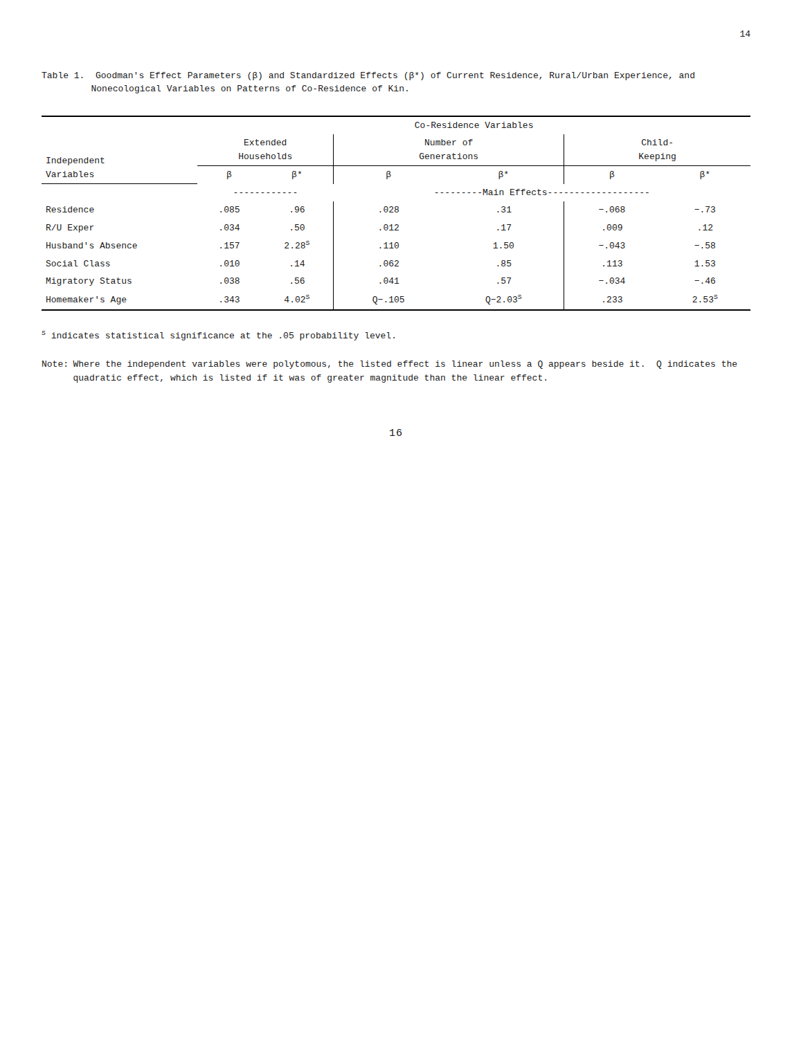14
Table 1. Goodman's Effect Parameters (β) and Standardized Effects (β*) of Current Residence, Rural/Urban Experience, and Nonecological Variables on Patterns of Co-Residence of Kin.
| Independent Variables | Co-Residence Variables |
| --- | --- |
| Extended Households | Number of Generations | Child- Keeping |
| β | β* | β | β* | β | β* |
| | ------------ | ---------Main Effects------------------- |
| Residence | .085 | .96 | .028 | .31 | −.068 | −.73 |
| R/U Exper | .034 | .50 | .012 | .17 | .009 | .12 |
| Husband's Absence | .157 | 2.28 S | .110 | 1.50 | −.043 | −.58 |
| Social Class | .010 | .14 | .062 | .85 | .113 | 1.53 |
| Migratory Status | .038 | .56 | .041 | .57 | −.034 | −.46 |
| Homemaker's Age | .343 | 4.02 S | Q−.105 | Q−2.03 S | .233 | 2.53 S |
S indicates statistical significance at the .05 probability level.
Note:
Where the independent variables were polytomous, the listed effect is linear unless a Q appears beside it. Q indicates the quadratic effect, which is listed if it was of greater magnitude than the linear effect.
16